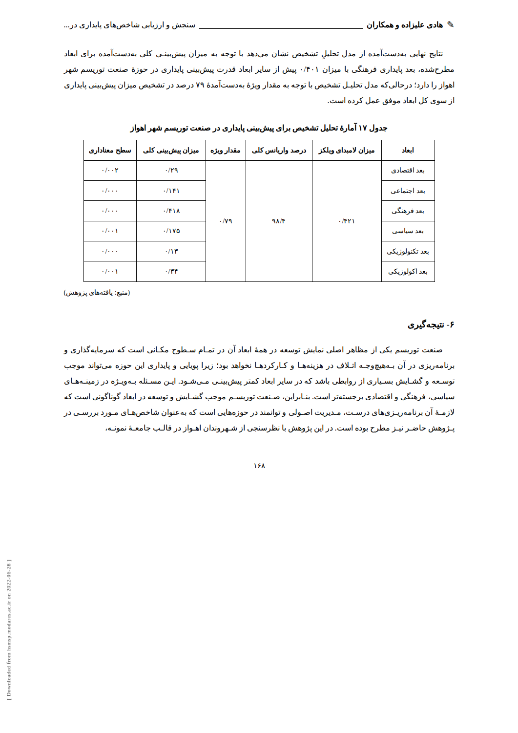[ Downloaded from hsmsp.modares.ac.ir on 2022-06-28 ]
✎ هادی علیزاده و همکاران سنجش و ارزیابی شاخص‌های پایداری در...
نتایج نهایی به‌دست‌آمده از مدل تحلیلِ تشخیص نشان می‌دهد با توجه به میزان پیش‌بینـی کلی به‌دست‌آمده برای ابعاد مطرح‌شده، بعد پایداری فرهنگی با میزان ۰/۴۰۱ پیش از سایر ابعاد قدرت پیش‌بینی پایداری در حوزهٔ صنعت توریسم شهر اهواز را دارد؛ درحالی‌که مدل تحلیـل تشخیص با توجه به مقدار ویژهٔ به‌دست‌آمدهٔ ۷۹ درصد در تشخیص میزان پیش‌بینی پایداری از سوی کل ابعاد موفق عمل کرده است.
جدول ۱۷ آمارهٔ تحلیل تشخیص برای پیش‌بینی پایداری در صنعت توریسم شهر اهواز
| ابعاد | میزان لامبدای ویلکز | درصد واریانس کلی | مقدار ویژه | میزان پیش‌بینی کلی | سطح معناداری |
| --- | --- | --- | --- | --- | --- |
| بعد اقتصادی | ۰/۴۲۱ | ۹۸/۴ | ۰/۷۹ | ۰/۲۹ | ۰/۰۰۲ |
| بعد اجتماعی | ۰/۱۴۱ | ۰/۰۰۰ |
| بعد فرهنگی | ۰/۴۱۸ | ۰/۰۰۰ |
| بعد سیاسی | ۰/۱۷۵ | ۰/۰۰۱ |
| بعد تکنولوژیکی | ۰/۱۳ | ۰/۰۰۰ |
| بعد اکولوژیکی | ۰/۳۴ | ۰/۰۰۱ |
(منبع: یافته‌های پژوهش)
۶- نتیجه‌گیری
صنعت توریسم یکی از مظاهر اصلی نمایش توسعه در همهٔ ابعاد آن در تمـام سـطوح مکـانی است که سرمایه‌گذاری و برنامه‌ریزی در آن بـه‌هیچ‌وجـه اتـلاف در هزینه‌هـا و کـارکردهـا نخواهد بود؛ زیرا پویایی و پایداری این حوزه می‌تواند موجب توسـعه و گشـایش بسـیاری از روابطی باشد که در سایر ابعاد کمتر پیش‌بینـی مـی‌شـود. ایـن مسـئله بـه‌ویـژه در زمینـه‌هـای سیاسی، فرهنگی و اقتصادی برجسته‌تر است. بنـابراین، صـنعت توریسـم موجب گشـایش و توسعه در ابعاد گوناگونی است که لازمـهٔ آن برنامه‌ریـزی‌های درسـت، مـدیریت اصـولی و توانمند در حوزه‌هایی است که به‌عنوان شاخص‌هـای مـورد بررسـی در پـژوهش حاضـر نیـز مطرح بوده است. در این پژوهش با نظرسنجی از شـهروندان اهـواز در قالـب جامعـهٔ نمونـه،
۱۶۸